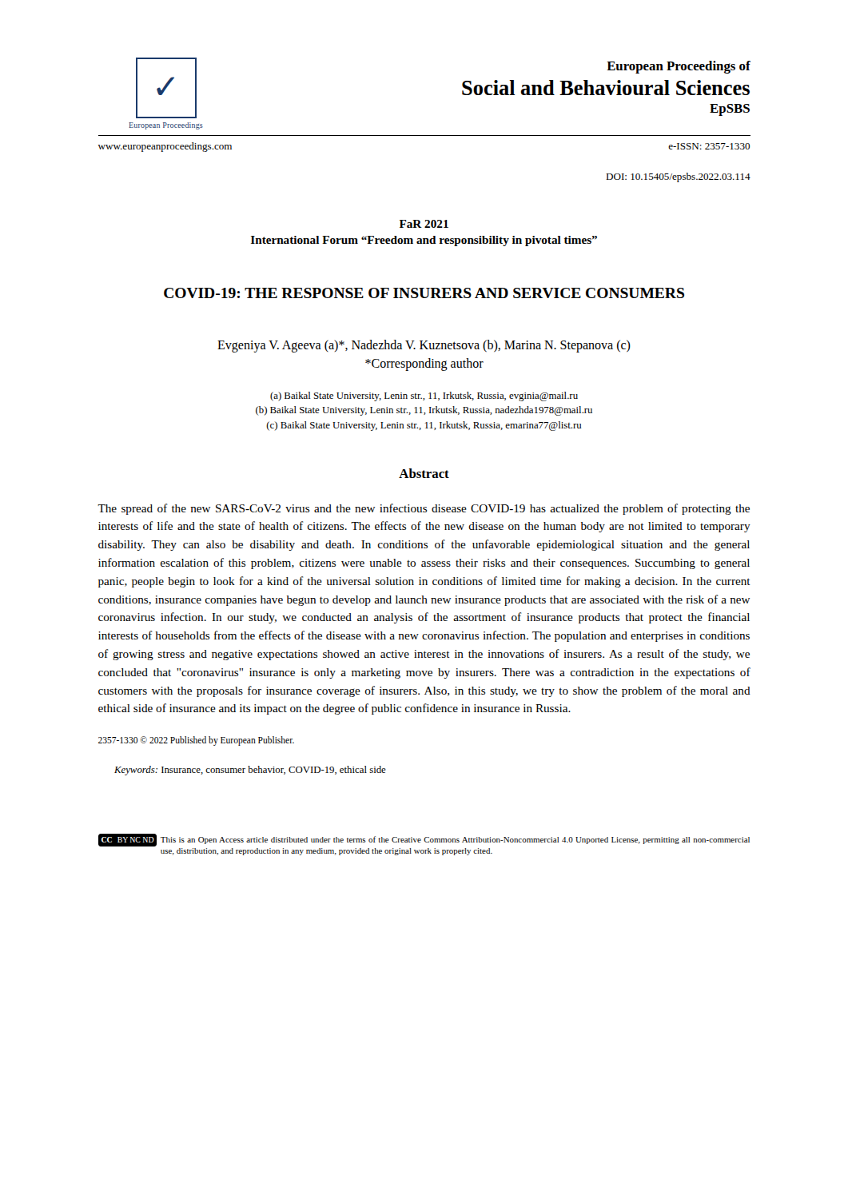✓
European Proceedings
European Proceedings of
Social and Behavioural Sciences
EpSBS
www.europeanproceedings.com
e-ISSN: 2357-1330
DOI: 10.15405/epsbs.2022.03.114
FaR 2021
International Forum “Freedom and responsibility in pivotal times”
COVID-19: The Response of Insurers and Service Consumers
Evgeniya V. Ageeva (a)*, Nadezhda V. Kuznetsova (b), Marina N. Stepanova (c)
*Corresponding author
(a) Baikal State University, Lenin str., 11, Irkutsk, Russia, evginia@mail.ru
(b) Baikal State University, Lenin str., 11, Irkutsk, Russia, nadezhda1978@mail.ru
(c) Baikal State University, Lenin str., 11, Irkutsk, Russia, emarina77@list.ru
Abstract
The spread of the new SARS-CoV-2 virus and the new infectious disease COVID-19 has actualized the problem of protecting the interests of life and the state of health of citizens. The effects of the new disease on the human body are not limited to temporary disability. They can also be disability and death. In conditions of the unfavorable epidemiological situation and the general information escalation of this problem, citizens were unable to assess their risks and their consequences. Succumbing to general panic, people begin to look for a kind of the universal solution in conditions of limited time for making a decision. In the current conditions, insurance companies have begun to develop and launch new insurance products that are associated with the risk of a new coronavirus infection. In our study, we conducted an analysis of the assortment of insurance products that protect the financial interests of households from the effects of the disease with a new coronavirus infection. The population and enterprises in conditions of growing stress and negative expectations showed an active interest in the innovations of insurers. As a result of the study, we concluded that "coronavirus" insurance is only a marketing move by insurers. There was a contradiction in the expectations of customers with the proposals for insurance coverage of insurers. Also, in this study, we try to show the problem of the moral and ethical side of insurance and its impact on the degree of public confidence in insurance in Russia.
2357-1330 © 2022 Published by European Publisher.
Keywords: Insurance, consumer behavior, COVID-19, ethical side
CC BY NC ND This is an Open Access article distributed under the terms of the Creative Commons Attribution-Noncommercial 4.0 Unported License, permitting all non-commercial use, distribution, and reproduction in any medium, provided the original work is properly cited.